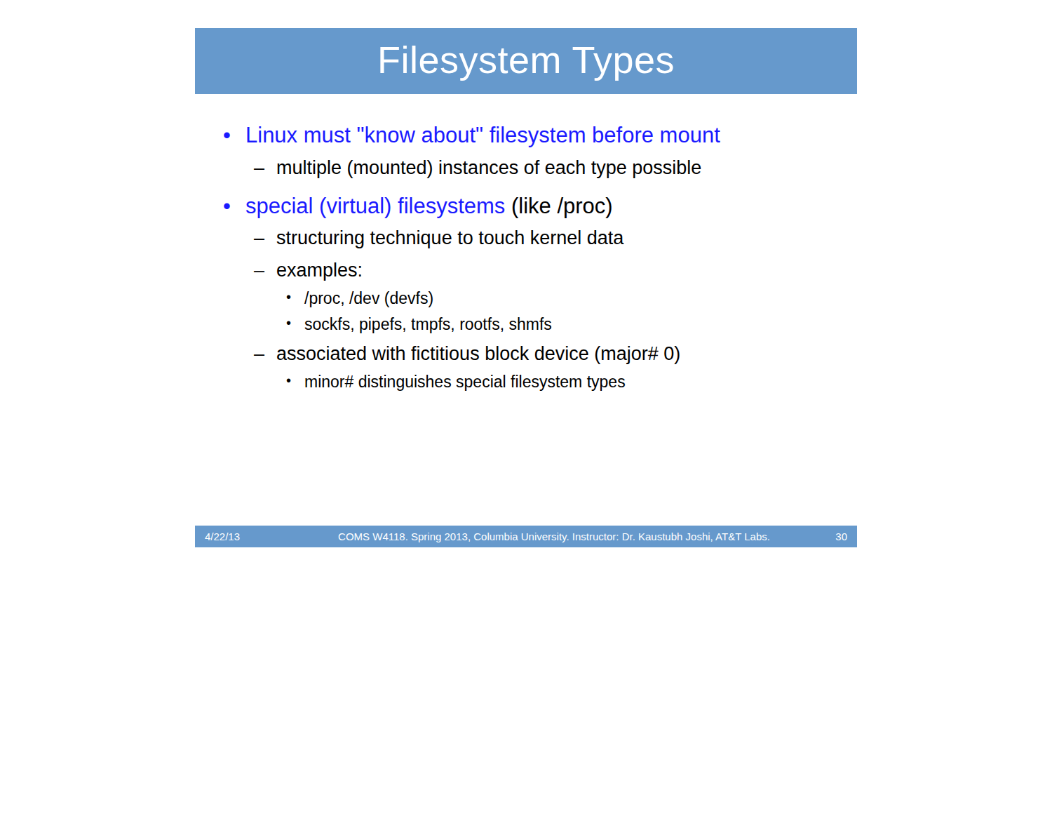Filesystem Types
Linux must "know about" filesystem before mount
multiple (mounted) instances of each type possible
special (virtual) filesystems (like /proc)
structuring technique to touch kernel data
examples:
/proc, /dev (devfs)
sockfs, pipefs, tmpfs, rootfs, shmfs
associated with fictitious block device (major# 0)
minor# distinguishes special filesystem types
4/22/13
COMS W4118. Spring 2013, Columbia University. Instructor: Dr. Kaustubh Joshi, AT&T Labs.
30